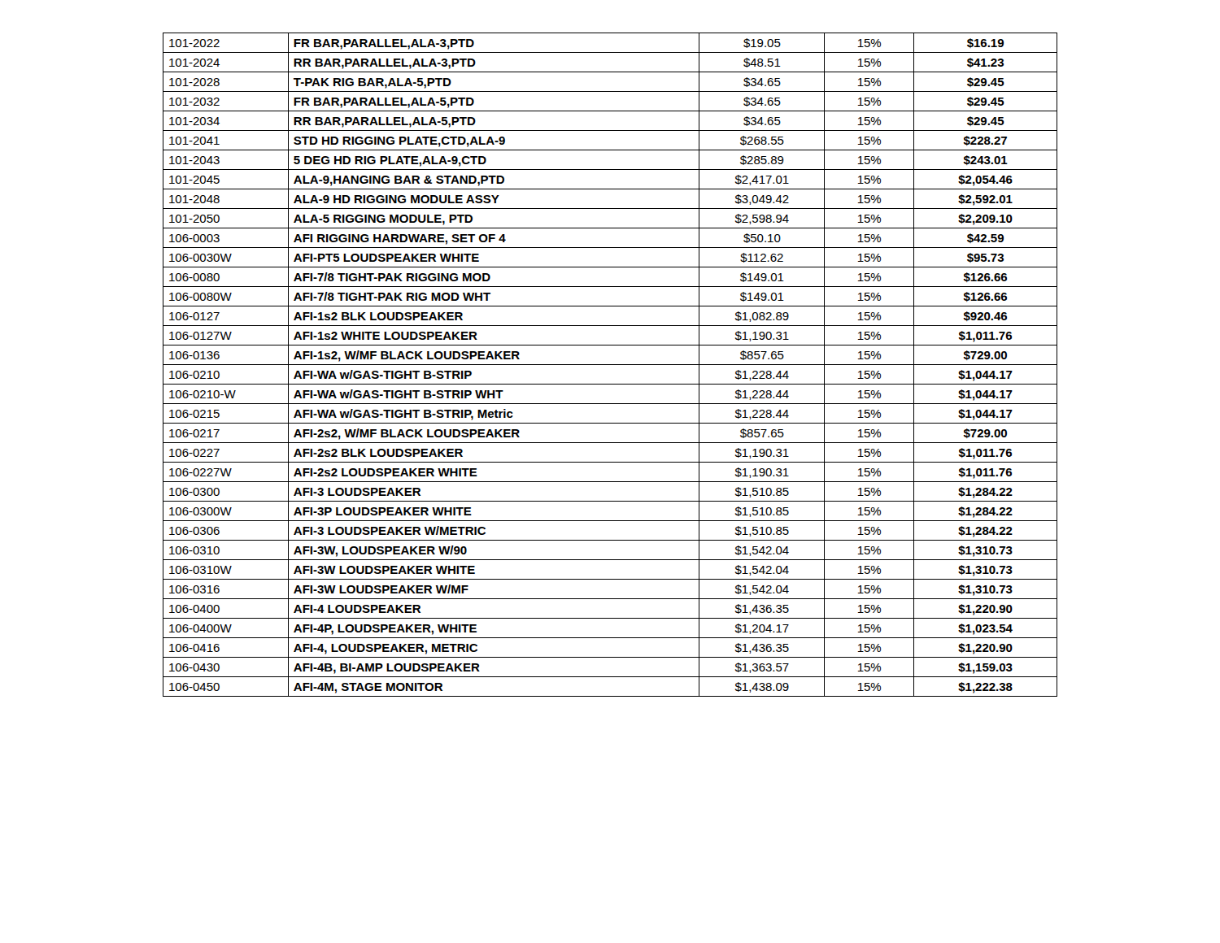| 101-2022 | FR BAR,PARALLEL,ALA-3,PTD | $19.05 | 15% | $16.19 |
| 101-2024 | RR BAR,PARALLEL,ALA-3,PTD | $48.51 | 15% | $41.23 |
| 101-2028 | T-PAK RIG BAR,ALA-5,PTD | $34.65 | 15% | $29.45 |
| 101-2032 | FR BAR,PARALLEL,ALA-5,PTD | $34.65 | 15% | $29.45 |
| 101-2034 | RR BAR,PARALLEL,ALA-5,PTD | $34.65 | 15% | $29.45 |
| 101-2041 | STD HD RIGGING PLATE,CTD,ALA-9 | $268.55 | 15% | $228.27 |
| 101-2043 | 5 DEG HD RIG PLATE,ALA-9,CTD | $285.89 | 15% | $243.01 |
| 101-2045 | ALA-9,HANGING BAR & STAND,PTD | $2,417.01 | 15% | $2,054.46 |
| 101-2048 | ALA-9 HD RIGGING MODULE ASSY | $3,049.42 | 15% | $2,592.01 |
| 101-2050 | ALA-5 RIGGING MODULE, PTD | $2,598.94 | 15% | $2,209.10 |
| 106-0003 | AFI RIGGING HARDWARE, SET OF 4 | $50.10 | 15% | $42.59 |
| 106-0030W | AFI-PT5 LOUDSPEAKER WHITE | $112.62 | 15% | $95.73 |
| 106-0080 | AFI-7/8 TIGHT-PAK RIGGING MOD | $149.01 | 15% | $126.66 |
| 106-0080W | AFI-7/8 TIGHT-PAK RIG MOD WHT | $149.01 | 15% | $126.66 |
| 106-0127 | AFI-1s2 BLK LOUDSPEAKER | $1,082.89 | 15% | $920.46 |
| 106-0127W | AFI-1s2 WHITE LOUDSPEAKER | $1,190.31 | 15% | $1,011.76 |
| 106-0136 | AFI-1s2, W/MF BLACK LOUDSPEAKER | $857.65 | 15% | $729.00 |
| 106-0210 | AFI-WA w/GAS-TIGHT B-STRIP | $1,228.44 | 15% | $1,044.17 |
| 106-0210-W | AFI-WA w/GAS-TIGHT B-STRIP WHT | $1,228.44 | 15% | $1,044.17 |
| 106-0215 | AFI-WA w/GAS-TIGHT B-STRIP, Metric | $1,228.44 | 15% | $1,044.17 |
| 106-0217 | AFI-2s2, W/MF BLACK LOUDSPEAKER | $857.65 | 15% | $729.00 |
| 106-0227 | AFI-2s2 BLK LOUDSPEAKER | $1,190.31 | 15% | $1,011.76 |
| 106-0227W | AFI-2s2 LOUDSPEAKER WHITE | $1,190.31 | 15% | $1,011.76 |
| 106-0300 | AFI-3 LOUDSPEAKER | $1,510.85 | 15% | $1,284.22 |
| 106-0300W | AFI-3P LOUDSPEAKER WHITE | $1,510.85 | 15% | $1,284.22 |
| 106-0306 | AFI-3 LOUDSPEAKER W/METRIC | $1,510.85 | 15% | $1,284.22 |
| 106-0310 | AFI-3W, LOUDSPEAKER W/90 | $1,542.04 | 15% | $1,310.73 |
| 106-0310W | AFI-3W LOUDSPEAKER WHITE | $1,542.04 | 15% | $1,310.73 |
| 106-0316 | AFI-3W LOUDSPEAKER W/MF | $1,542.04 | 15% | $1,310.73 |
| 106-0400 | AFI-4 LOUDSPEAKER | $1,436.35 | 15% | $1,220.90 |
| 106-0400W | AFI-4P, LOUDSPEAKER, WHITE | $1,204.17 | 15% | $1,023.54 |
| 106-0416 | AFI-4, LOUDSPEAKER, METRIC | $1,436.35 | 15% | $1,220.90 |
| 106-0430 | AFI-4B, BI-AMP LOUDSPEAKER | $1,363.57 | 15% | $1,159.03 |
| 106-0450 | AFI-4M, STAGE MONITOR | $1,438.09 | 15% | $1,222.38 |